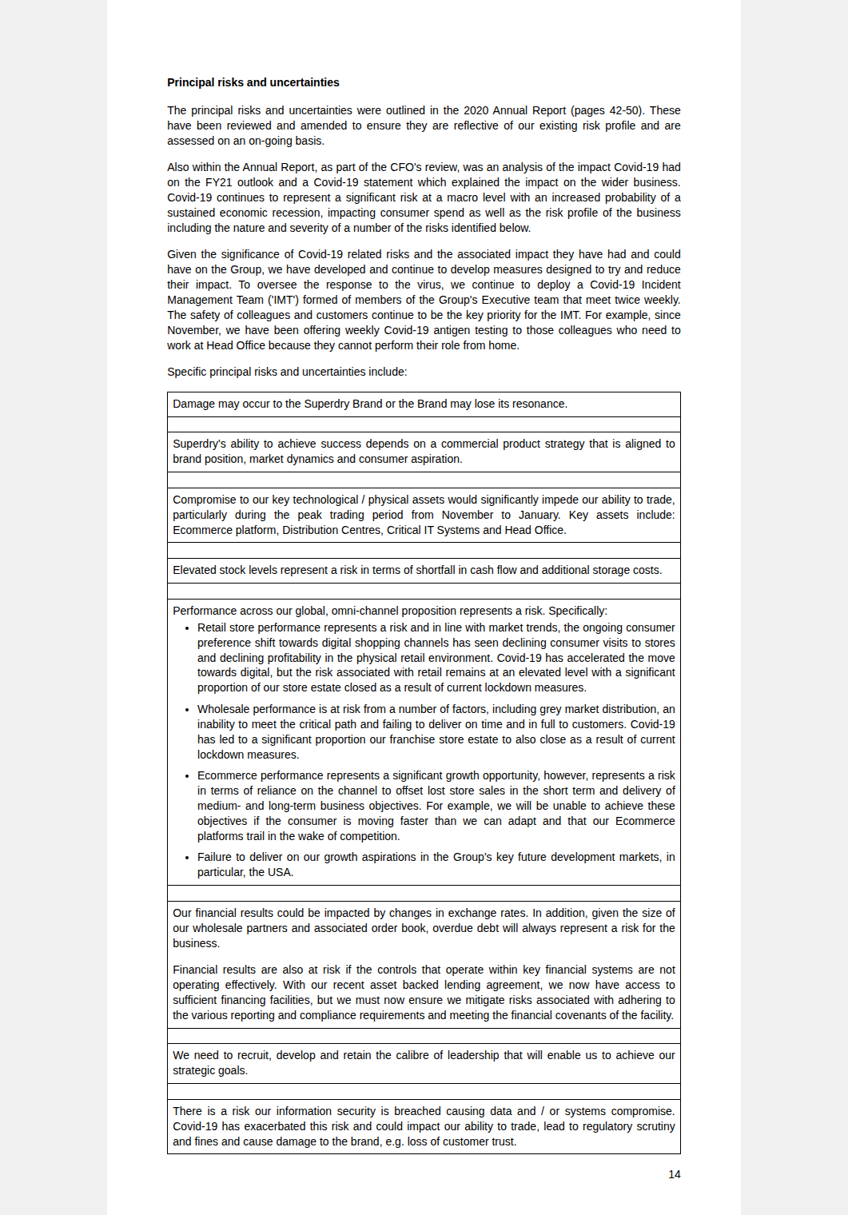Principal risks and uncertainties
The principal risks and uncertainties were outlined in the 2020 Annual Report (pages 42-50). These have been reviewed and amended to ensure they are reflective of our existing risk profile and are assessed on an on-going basis.
Also within the Annual Report, as part of the CFO's review, was an analysis of the impact Covid-19 had on the FY21 outlook and a Covid-19 statement which explained the impact on the wider business. Covid-19 continues to represent a significant risk at a macro level with an increased probability of a sustained economic recession, impacting consumer spend as well as the risk profile of the business including the nature and severity of a number of the risks identified below.
Given the significance of Covid-19 related risks and the associated impact they have had and could have on the Group, we have developed and continue to develop measures designed to try and reduce their impact. To oversee the response to the virus, we continue to deploy a Covid-19 Incident Management Team ('IMT') formed of members of the Group's Executive team that meet twice weekly. The safety of colleagues and customers continue to be the key priority for the IMT. For example, since November, we have been offering weekly Covid-19 antigen testing to those colleagues who need to work at Head Office because they cannot perform their role from home.
Specific principal risks and uncertainties include:
| Damage may occur to the Superdry Brand or the Brand may lose its resonance. |
| Superdry's ability to achieve success depends on a commercial product strategy that is aligned to brand position, market dynamics and consumer aspiration. |
| Compromise to our key technological / physical assets would significantly impede our ability to trade, particularly during the peak trading period from November to January. Key assets include: Ecommerce platform, Distribution Centres, Critical IT Systems and Head Office. |
| Elevated stock levels represent a risk in terms of shortfall in cash flow and additional storage costs. |
| Performance across our global, omni-channel proposition represents a risk. Specifically: Retail store performance represents a risk and in line with market trends, the ongoing consumer preference shift towards digital shopping channels has seen declining consumer visits to stores and declining profitability in the physical retail environment. Covid-19 has accelerated the move towards digital, but the risk associated with retail remains at an elevated level with a significant proportion of our store estate closed as a result of current lockdown measures. Wholesale performance is at risk from a number of factors, including grey market distribution, an inability to meet the critical path and failing to deliver on time and in full to customers. Covid-19 has led to a significant proportion our franchise store estate to also close as a result of current lockdown measures. Ecommerce performance represents a significant growth opportunity, however, represents a risk in terms of reliance on the channel to offset lost store sales in the short term and delivery of medium- and long-term business objectives. For example, we will be unable to achieve these objectives if the consumer is moving faster than we can adapt and that our Ecommerce platforms trail in the wake of competition. Failure to deliver on our growth aspirations in the Group's key future development markets, in particular, the USA. |
| Our financial results could be impacted by changes in exchange rates. In addition, given the size of our wholesale partners and associated order book, overdue debt will always represent a risk for the business. Financial results are also at risk if the controls that operate within key financial systems are not operating effectively. With our recent asset backed lending agreement, we now have access to sufficient financing facilities, but we must now ensure we mitigate risks associated with adhering to the various reporting and compliance requirements and meeting the financial covenants of the facility. |
| We need to recruit, develop and retain the calibre of leadership that will enable us to achieve our strategic goals. |
| There is a risk our information security is breached causing data and / or systems compromise. Covid-19 has exacerbated this risk and could impact our ability to trade, lead to regulatory scrutiny and fines and cause damage to the brand, e.g. loss of customer trust. |
14